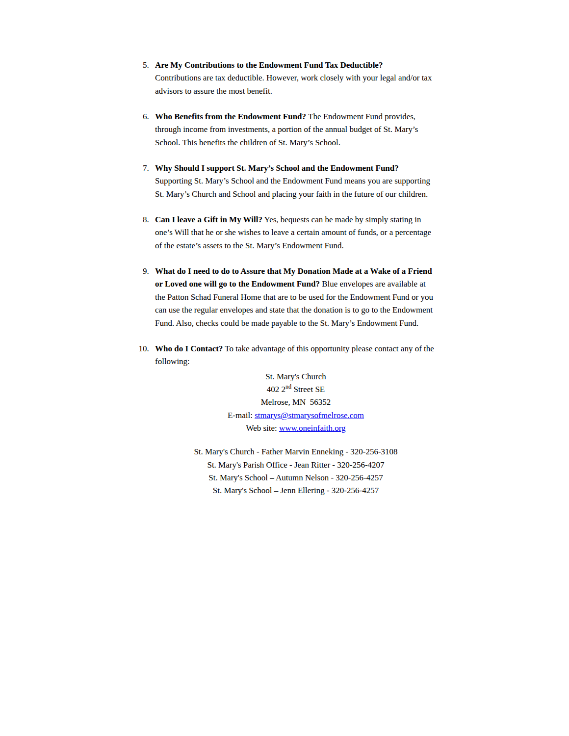Are My Contributions to the Endowment Fund Tax Deductible?
Contributions are tax deductible. However, work closely with your legal and/or tax advisors to assure the most benefit.
Who Benefits from the Endowment Fund? The Endowment Fund provides, through income from investments, a portion of the annual budget of St. Mary’s School. This benefits the children of St. Mary’s School.
Why Should I support St. Mary’s School and the Endowment Fund?
Supporting St. Mary’s School and the Endowment Fund means you are supporting St. Mary’s Church and School and placing your faith in the future of our children.
Can I leave a Gift in My Will? Yes, bequests can be made by simply stating in one’s Will that he or she wishes to leave a certain amount of funds, or a percentage of the estate’s assets to the St. Mary’s Endowment Fund.
What do I need to do to Assure that My Donation Made at a Wake of a Friend or Loved one will go to the Endowment Fund? Blue envelopes are available at the Patton Schad Funeral Home that are to be used for the Endowment Fund or you can use the regular envelopes and state that the donation is to go to the Endowment Fund. Also, checks could be made payable to the St. Mary’s Endowment Fund.
Who do I Contact? To take advantage of this opportunity please contact any of the following:
St. Mary's Church
402 2nd Street SE
Melrose, MN 56352
E-mail: stmarys@stmarysofmelrose.com
Web site: www.oneinfaith.org
St. Mary's Church - Father Marvin Enneking - 320-256-3108
St. Mary's Parish Office - Jean Ritter - 320-256-4207
St. Mary's School – Autumn Nelson - 320-256-4257
St. Mary's School – Jenn Ellering - 320-256-4257